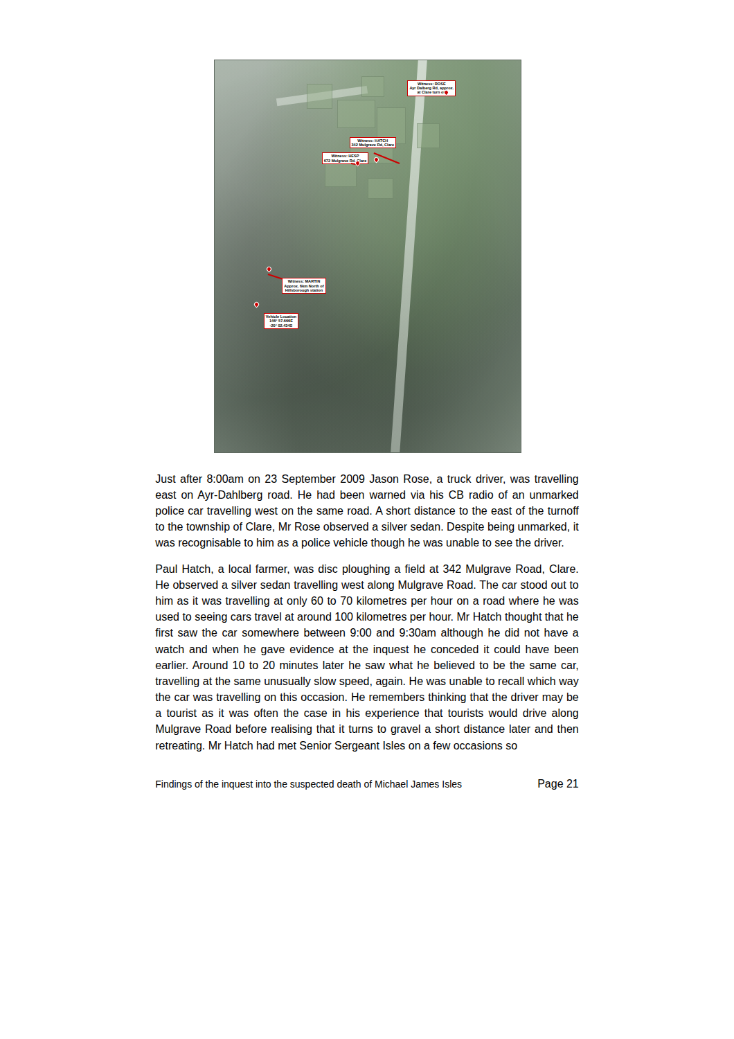Witness: ROSE
Ayr Dalberg Rd, approx.
at Clare turn off
Witness: HATCH
342 Mulgrave Rd, Clare
Witness: HESP
672 Mulgrave Rd, Clare
Witness: MARTIN
Approx. 6km North of
Hillsborough station
Vehicle Location
146° 57.666E
-20° 02.434S
Just after 8:00am on 23 September 2009 Jason Rose, a truck driver, was travelling east on Ayr-Dahlberg road. He had been warned via his CB radio of an unmarked police car travelling west on the same road. A short distance to the east of the turnoff to the township of Clare, Mr Rose observed a silver sedan. Despite being unmarked, it was recognisable to him as a police vehicle though he was unable to see the driver.
Paul Hatch, a local farmer, was disc ploughing a field at 342 Mulgrave Road, Clare. He observed a silver sedan travelling west along Mulgrave Road. The car stood out to him as it was travelling at only 60 to 70 kilometres per hour on a road where he was used to seeing cars travel at around 100 kilometres per hour. Mr Hatch thought that he first saw the car somewhere between 9:00 and 9:30am although he did not have a watch and when he gave evidence at the inquest he conceded it could have been earlier. Around 10 to 20 minutes later he saw what he believed to be the same car, travelling at the same unusually slow speed, again. He was unable to recall which way the car was travelling on this occasion. He remembers thinking that the driver may be a tourist as it was often the case in his experience that tourists would drive along Mulgrave Road before realising that it turns to gravel a short distance later and then retreating. Mr Hatch had met Senior Sergeant Isles on a few occasions so
Findings of the inquest into the suspected death of Michael James Isles
Page 21